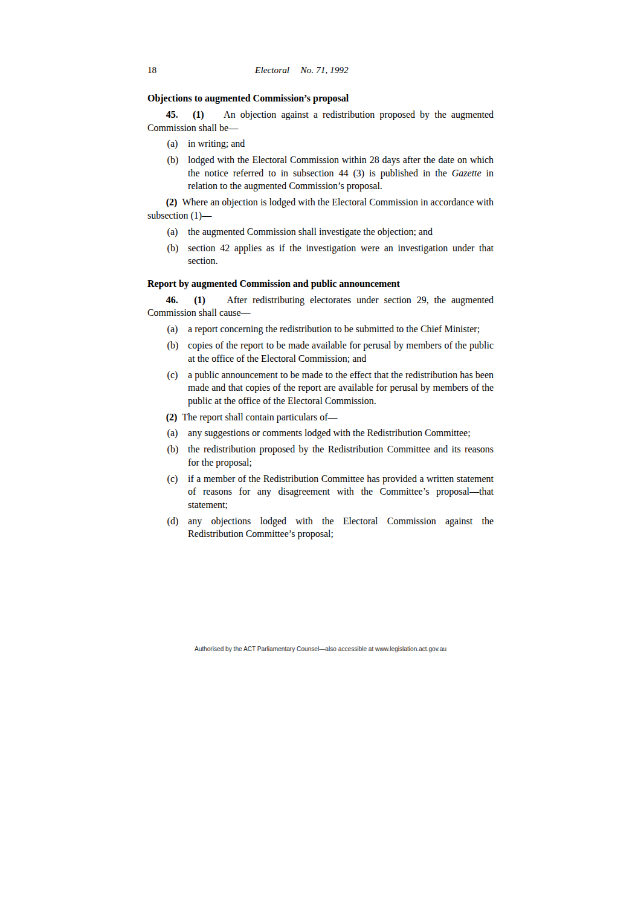18
ElectoralNo. 71, 1992
Objections to augmented Commission’s proposal
45. (1) An objection against a redistribution proposed by the augmented Commission shall be—
(a) in writing; and
(b) lodged with the Electoral Commission within 28 days after the date on which the notice referred to in subsection 44 (3) is published in the Gazette in relation to the augmented Commission’s proposal.
(2) Where an objection is lodged with the Electoral Commission in accordance with subsection (1)—
(a) the augmented Commission shall investigate the objection; and
(b) section 42 applies as if the investigation were an investigation under that section.
Report by augmented Commission and public announcement
46. (1) After redistributing electorates under section 29, the augmented Commission shall cause—
(a) a report concerning the redistribution to be submitted to the Chief Minister;
(b) copies of the report to be made available for perusal by members of the public at the office of the Electoral Commission; and
(c) a public announcement to be made to the effect that the redistribution has been made and that copies of the report are available for perusal by members of the public at the office of the Electoral Commission.
(2) The report shall contain particulars of—
(a) any suggestions or comments lodged with the Redistribution Committee;
(b) the redistribution proposed by the Redistribution Committee and its reasons for the proposal;
(c) if a member of the Redistribution Committee has provided a written statement of reasons for any disagreement with the Committee’s proposal—that statement;
(d) any objections lodged with the Electoral Commission against the Redistribution Committee’s proposal;
Authorised by the ACT Parliamentary Counsel—also accessible at www.legislation.act.gov.au